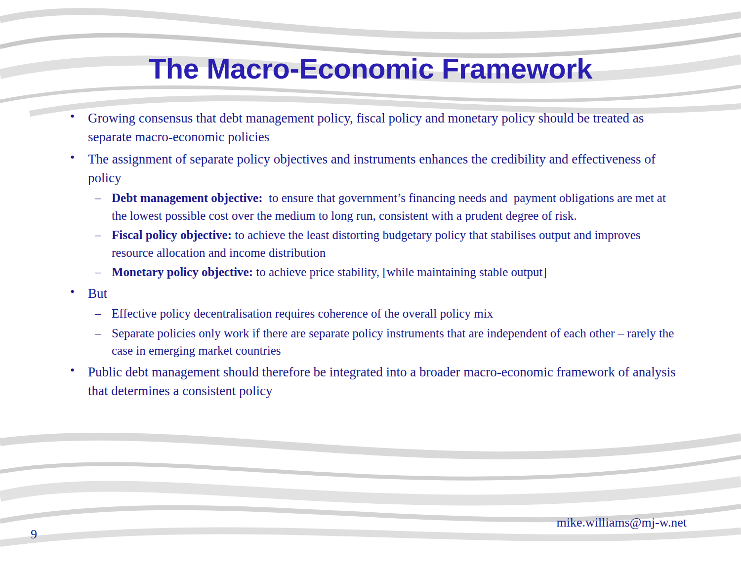The Macro-Economic Framework
Growing consensus that debt management policy, fiscal policy and monetary policy should be treated as separate macro-economic policies
The assignment of separate policy objectives and instruments enhances the credibility and effectiveness of policy
Debt management objective: to ensure that government’s financing needs and payment obligations are met at the lowest possible cost over the medium to long run, consistent with a prudent degree of risk.
Fiscal policy objective: to achieve the least distorting budgetary policy that stabilises output and improves resource allocation and income distribution
Monetary policy objective: to achieve price stability, [while maintaining stable output]
But
Effective policy decentralisation requires coherence of the overall policy mix
Separate policies only work if there are separate policy instruments that are independent of each other – rarely the case in emerging market countries
Public debt management should therefore be integrated into a broader macro-economic framework of analysis that determines a consistent policy
mike.williams@mj-w.net
9